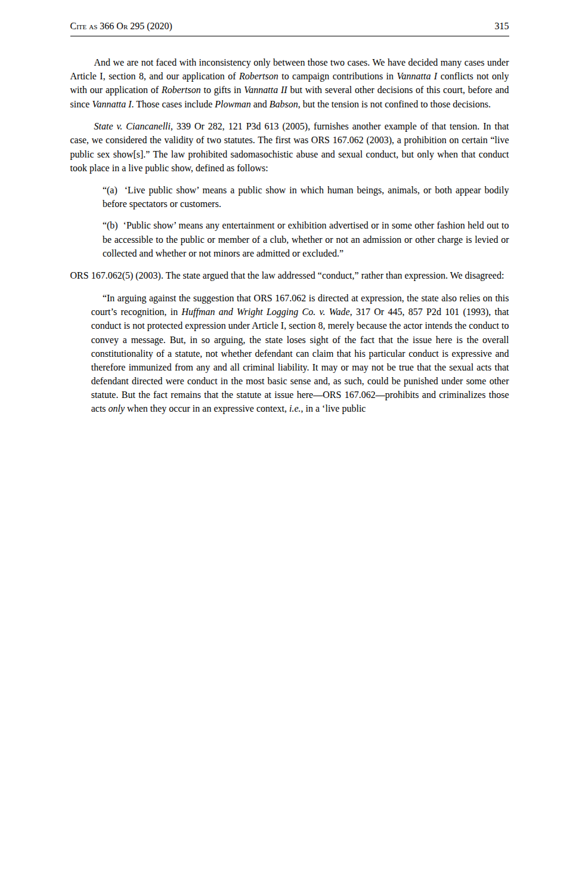Cite as 366 Or 295 (2020) 315
And we are not faced with inconsistency only between those two cases. We have decided many cases under Article I, section 8, and our application of Robertson to campaign contributions in Vannatta I conflicts not only with our application of Robertson to gifts in Vannatta II but with several other decisions of this court, before and since Vannatta I. Those cases include Plowman and Babson, but the tension is not confined to those decisions.
State v. Ciancanelli, 339 Or 282, 121 P3d 613 (2005), furnishes another example of that tension. In that case, we considered the validity of two statutes. The first was ORS 167.062 (2003), a prohibition on certain “live public sex show[s].” The law prohibited sadomasochistic abuse and sexual conduct, but only when that conduct took place in a live public show, defined as follows:
“(a) ‘Live public show’ means a public show in which human beings, animals, or both appear bodily before spectators or customers.
“(b) ‘Public show’ means any entertainment or exhibition advertised or in some other fashion held out to be accessible to the public or member of a club, whether or not an admission or other charge is levied or collected and whether or not minors are admitted or excluded.”
ORS 167.062(5) (2003). The state argued that the law addressed “conduct,” rather than expression. We disagreed:
“In arguing against the suggestion that ORS 167.062 is directed at expression, the state also relies on this court’s recognition, in Huffman and Wright Logging Co. v. Wade, 317 Or 445, 857 P2d 101 (1993), that conduct is not protected expression under Article I, section 8, merely because the actor intends the conduct to convey a message. But, in so arguing, the state loses sight of the fact that the issue here is the overall constitutionality of a statute, not whether defendant can claim that his particular conduct is expressive and therefore immunized from any and all criminal liability. It may or may not be true that the sexual acts that defendant directed were conduct in the most basic sense and, as such, could be punished under some other statute. But the fact remains that the statute at issue here—ORS 167.062—prohibits and criminalizes those acts only when they occur in an expressive context, i.e., in a ‘live public